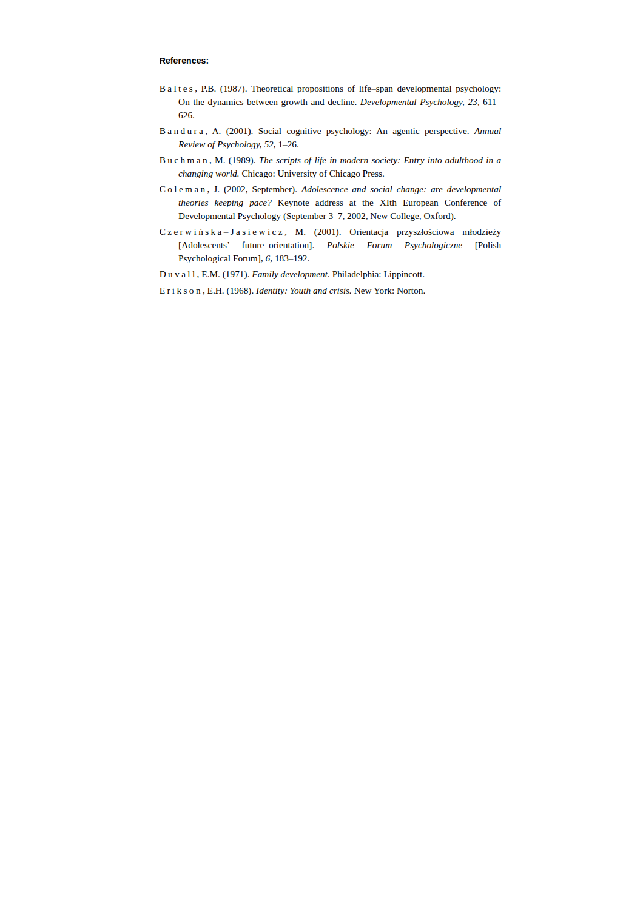References:
Baltes, P.B. (1987). Theoretical propositions of life–span developmental psychology: On the dynamics between growth and decline. Developmental Psychology, 23, 611–626.
Bandura, A. (2001). Social cognitive psychology: An agentic perspective. Annual Review of Psychology, 52, 1–26.
Buchman, M. (1989). The scripts of life in modern society: Entry into adulthood in a changing world. Chicago: University of Chicago Press.
Coleman, J. (2002, September). Adolescence and social change: are developmental theories keeping pace? Keynote address at the XIth European Conference of Developmental Psychology (September 3–7, 2002, New College, Oxford).
Czerwińska–Jasiewicz, M. (2001). Orientacja przyszłościowa młodzieży [Adolescents’ future–orientation]. Polskie Forum Psychologiczne [Polish Psychological Forum], 6, 183–192.
Duvall, E.M. (1971). Family development. Philadelphia: Lippincott.
Erikson, E.H. (1968). Identity: Youth and crisis. New York: Norton.